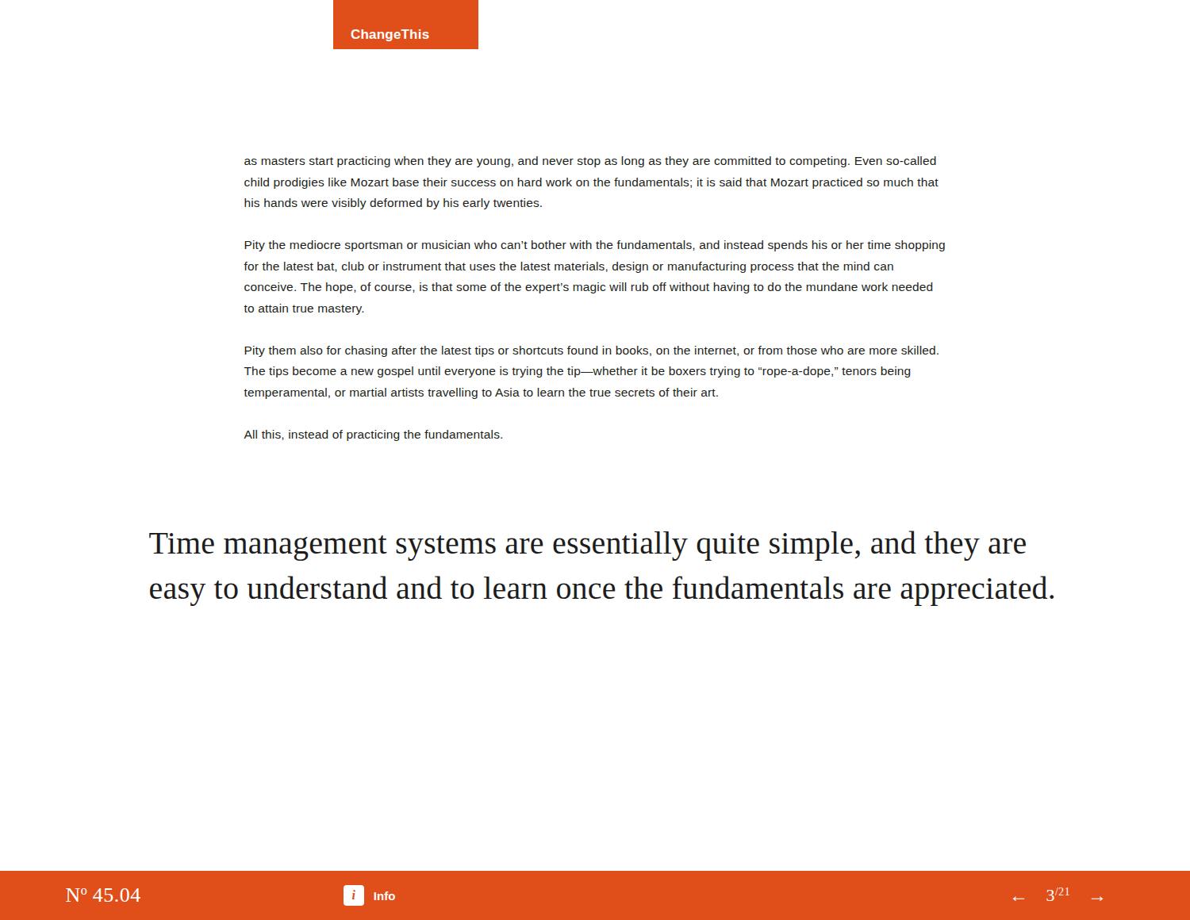ChangeThis
as masters start practicing when they are young, and never stop as long as they are committed to competing. Even so-called child prodigies like Mozart base their success on hard work on the fundamentals; it is said that Mozart practiced so much that his hands were visibly deformed by his early twenties.
Pity the mediocre sportsman or musician who can’t bother with the fundamentals, and instead spends his or her time shopping for the latest bat, club or instrument that uses the latest materials, design or manufacturing process that the mind can conceive. The hope, of course, is that some of the expert’s magic will rub off without having to do the mundane work needed to attain true mastery.
Pity them also for chasing after the latest tips or shortcuts found in books, on the internet, or from those who are more skilled. The tips become a new gospel until everyone is trying the tip—whether it be boxers trying to “rope-a-dope,” tenors being temperamental, or martial artists travelling to Asia to learn the true secrets of their art.
All this, instead of practicing the fundamentals.
Time management systems are essentially quite simple, and they are easy to understand and to learn once the fundamentals are appreciated.
No 45.04
i Info
← 3/21 →